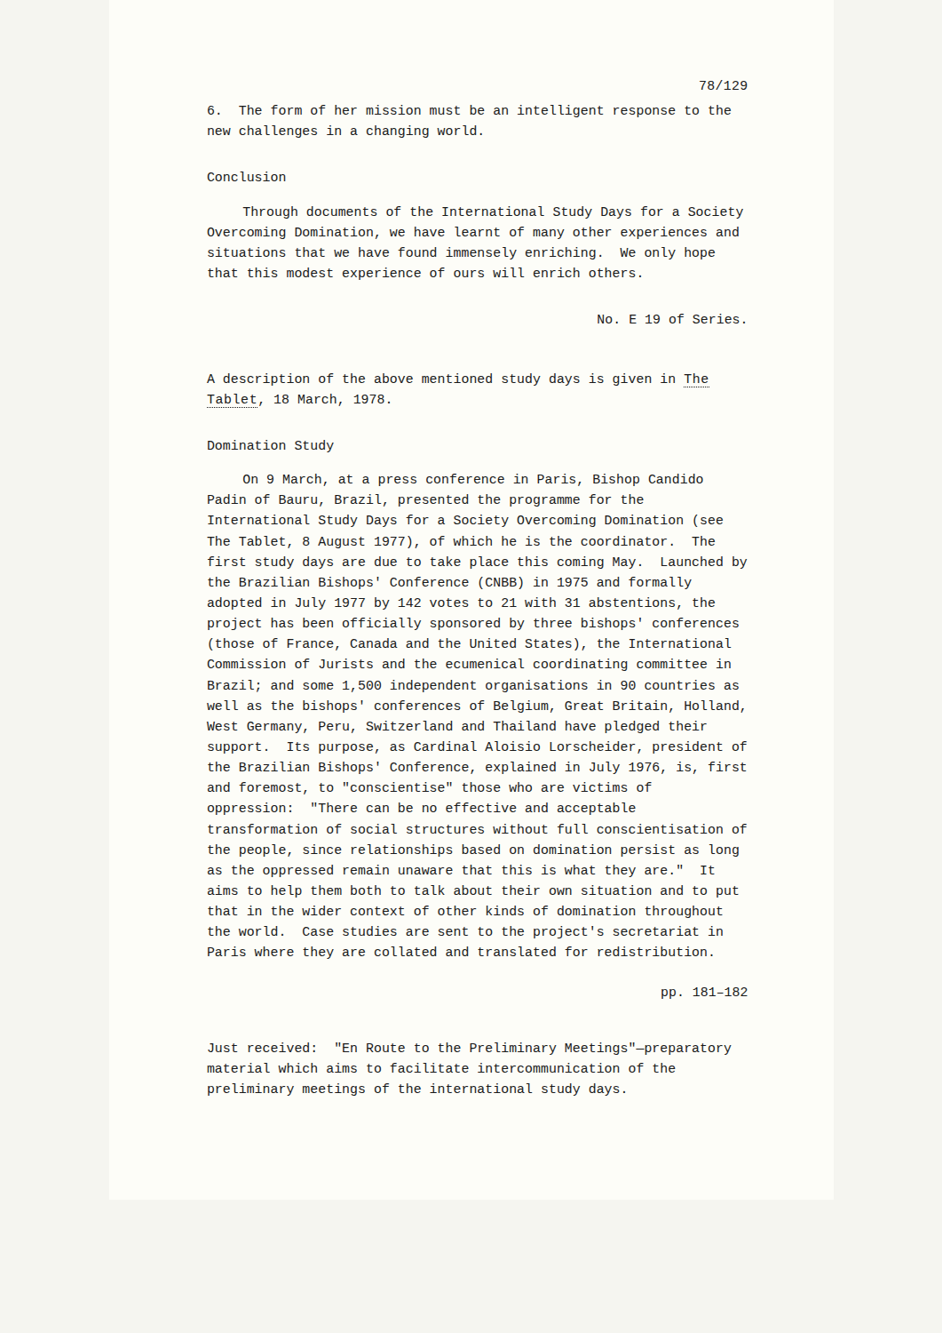78/129
6. The form of her mission must be an intelligent response to the new challenges in a changing world.
Conclusion
Through documents of the International Study Days for a Society Overcoming Domination, we have learnt of many other experiences and situations that we have found immensely enriching. We only hope that this modest experience of ours will enrich others.
No. E 19 of Series.
A description of the above mentioned study days is given in The Tablet, 18 March, 1978.
Domination Study
On 9 March, at a press conference in Paris, Bishop Candido Padin of Bauru, Brazil, presented the programme for the International Study Days for a Society Overcoming Domination (see The Tablet, 8 August 1977), of which he is the coordinator. The first study days are due to take place this coming May. Launched by the Brazilian Bishops' Conference (CNBB) in 1975 and formally adopted in July 1977 by 142 votes to 21 with 31 abstentions, the project has been officially sponsored by three bishops' conferences (those of France, Canada and the United States), the International Commission of Jurists and the ecumenical coordinating committee in Brazil; and some 1,500 independent organisations in 90 countries as well as the bishops' conferences of Belgium, Great Britain, Holland, West Germany, Peru, Switzerland and Thailand have pledged their support. Its purpose, as Cardinal Aloisio Lorscheider, president of the Brazilian Bishops' Conference, explained in July 1976, is, first and foremost, to "conscientise" those who are victims of oppression: "There can be no effective and acceptable transformation of social structures without full conscientisation of the people, since relationships based on domination persist as long as the oppressed remain unaware that this is what they are." It aims to help them both to talk about their own situation and to put that in the wider context of other kinds of domination throughout the world. Case studies are sent to the project's secretariat in Paris where they are collated and translated for redistribution.
pp. 181–182
Just received: "En Route to the Preliminary Meetings"—preparatory material which aims to facilitate intercommunication of the preliminary meetings of the international study days.